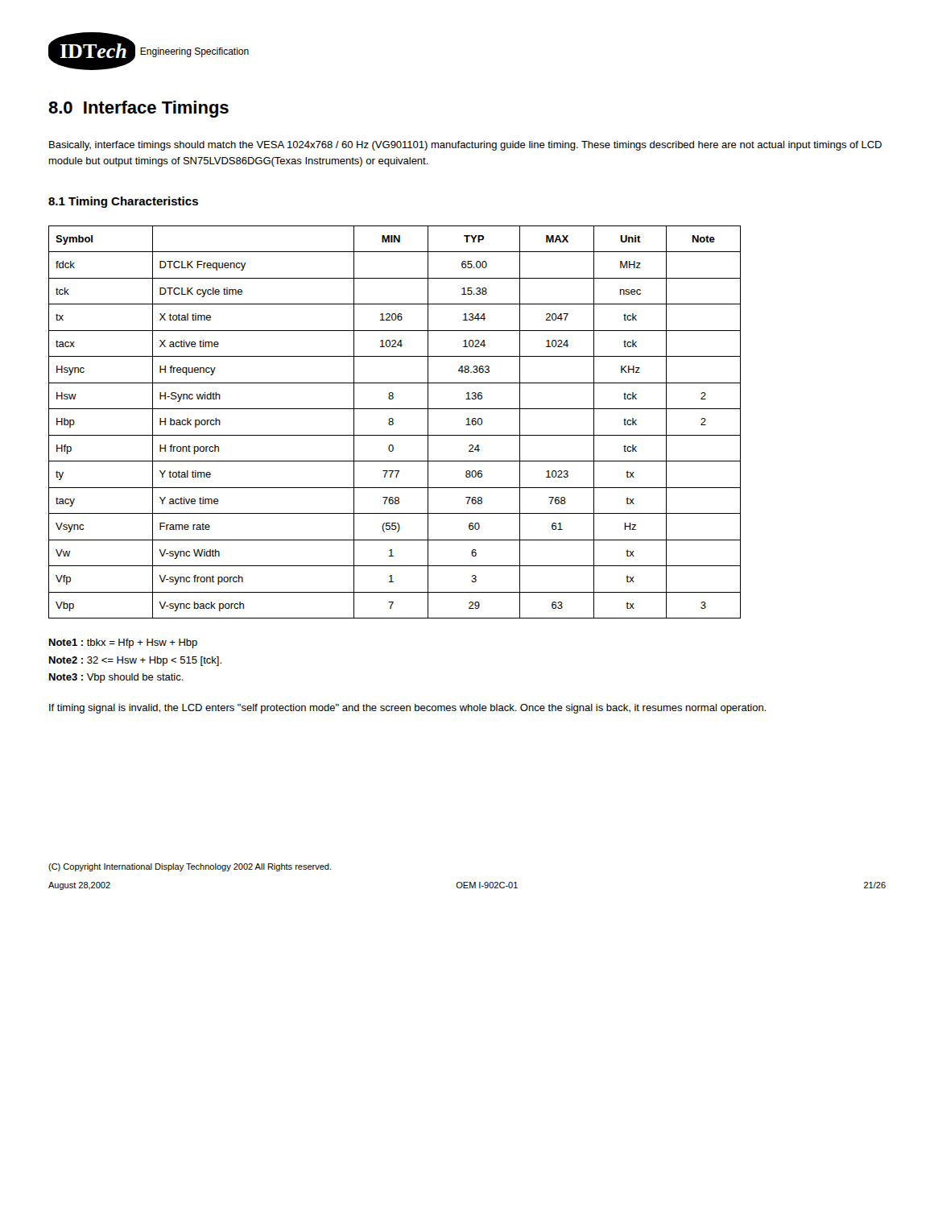IDTech Engineering Specification
8.0 Interface Timings
Basically, interface timings should match the VESA 1024x768 / 60 Hz (VG901101) manufacturing guide line timing. These timings described here are not actual input timings of LCD module but output timings of SN75LVDS86DGG(Texas Instruments) or equivalent.
8.1 Timing Characteristics
| Symbol | | MIN | TYP | MAX | Unit | Note |
| --- | --- | --- | --- | --- | --- | --- |
| fdck | DTCLK Frequency | | 65.00 | | MHz | |
| tck | DTCLK cycle time | | 15.38 | | nsec | |
| tx | X total time | 1206 | 1344 | 2047 | tck | |
| tacx | X active time | 1024 | 1024 | 1024 | tck | |
| Hsync | H frequency | | 48.363 | | KHz | |
| Hsw | H-Sync width | 8 | 136 | | tck | 2 |
| Hbp | H back porch | 8 | 160 | | tck | 2 |
| Hfp | H front porch | 0 | 24 | | tck | |
| ty | Y total time | 777 | 806 | 1023 | tx | |
| tacy | Y active time | 768 | 768 | 768 | tx | |
| Vsync | Frame rate | (55) | 60 | 61 | Hz | |
| Vw | V-sync Width | 1 | 6 | | tx | |
| Vfp | V-sync front porch | 1 | 3 | | tx | |
| Vbp | V-sync back porch | 7 | 29 | 63 | tx | 3 |
Note1 : tbkx = Hfp + Hsw + Hbp
Note2 : 32 <= Hsw + Hbp < 515 [tck].
Note3 : Vbp should be static.
If timing signal is invalid, the LCD enters "self protection mode" and the screen becomes whole black. Once the signal is back, it resumes normal operation.
(C) Copyright International Display Technology 2002 All Rights reserved.
August 28,2002 OEM I-902C-01 21/26